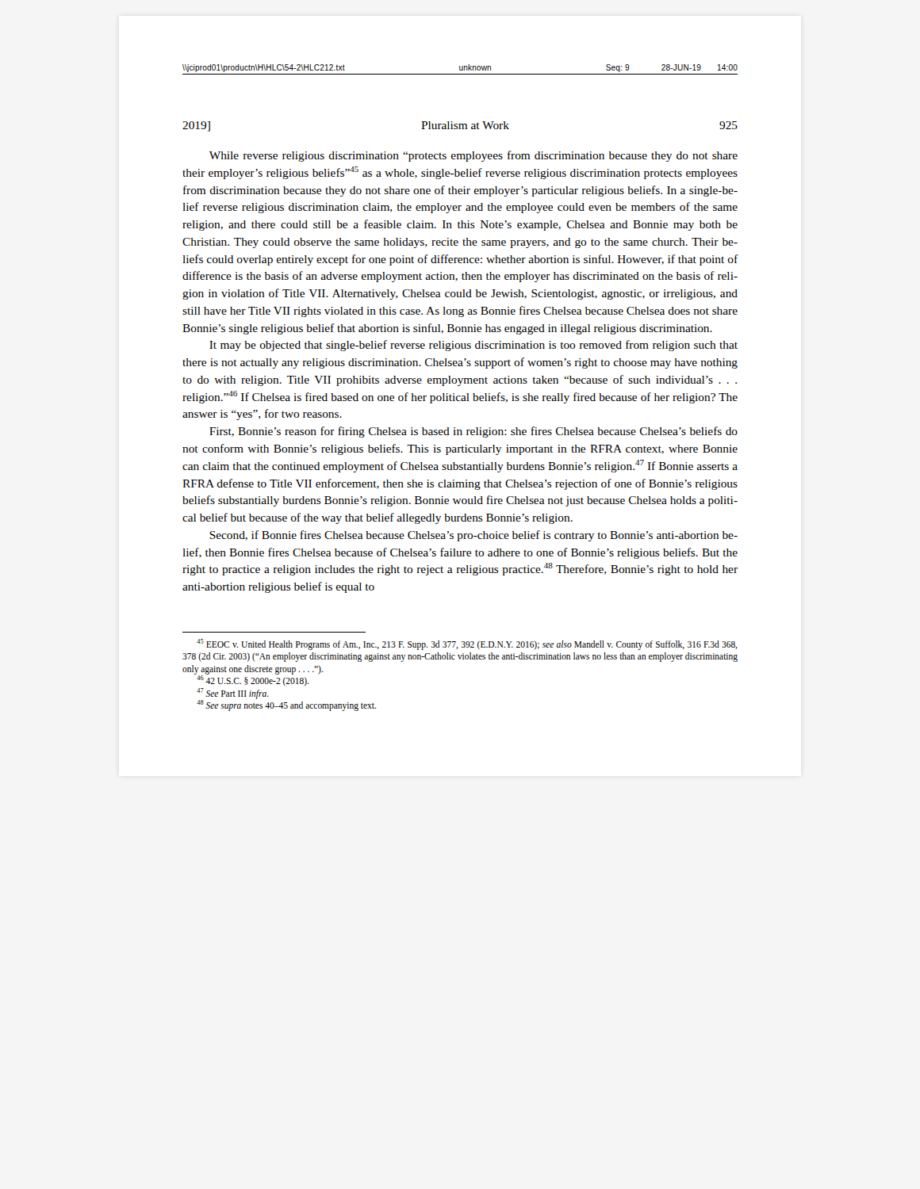\\jciprod01\productn\H\HLC\54-2\HLC212.txt unknown Seq: 9 28-JUN-19 14:00
2019] Pluralism at Work 925
While reverse religious discrimination “protects employees from discrimination because they do not share their employer’s religious beliefs”45 as a whole, single-belief reverse religious discrimination protects employees from discrimination because they do not share one of their employer’s particular religious beliefs. In a single-belief reverse religious discrimination claim, the employer and the employee could even be members of the same religion, and there could still be a feasible claim. In this Note’s example, Chelsea and Bonnie may both be Christian. They could observe the same holidays, recite the same prayers, and go to the same church. Their beliefs could overlap entirely except for one point of difference: whether abortion is sinful. However, if that point of difference is the basis of an adverse employment action, then the employer has discriminated on the basis of religion in violation of Title VII. Alternatively, Chelsea could be Jewish, Scientologist, agnostic, or irreligious, and still have her Title VII rights violated in this case. As long as Bonnie fires Chelsea because Chelsea does not share Bonnie’s single religious belief that abortion is sinful, Bonnie has engaged in illegal religious discrimination.
It may be objected that single-belief reverse religious discrimination is too removed from religion such that there is not actually any religious discrimination. Chelsea’s support of women’s right to choose may have nothing to do with religion. Title VII prohibits adverse employment actions taken “because of such individual’s . . . religion.”46 If Chelsea is fired based on one of her political beliefs, is she really fired because of her religion? The answer is “yes”, for two reasons.
First, Bonnie’s reason for firing Chelsea is based in religion: she fires Chelsea because Chelsea’s beliefs do not conform with Bonnie’s religious beliefs. This is particularly important in the RFRA context, where Bonnie can claim that the continued employment of Chelsea substantially burdens Bonnie’s religion.47 If Bonnie asserts a RFRA defense to Title VII enforcement, then she is claiming that Chelsea’s rejection of one of Bonnie’s religious beliefs substantially burdens Bonnie’s religion. Bonnie would fire Chelsea not just because Chelsea holds a political belief but because of the way that belief allegedly burdens Bonnie’s religion.
Second, if Bonnie fires Chelsea because Chelsea’s pro-choice belief is contrary to Bonnie’s anti-abortion belief, then Bonnie fires Chelsea because of Chelsea’s failure to adhere to one of Bonnie’s religious beliefs. But the right to practice a religion includes the right to reject a religious practice.48 Therefore, Bonnie’s right to hold her anti-abortion religious belief is equal to
45 EEOC v. United Health Programs of Am., Inc., 213 F. Supp. 3d 377, 392 (E.D.N.Y. 2016); see also Mandell v. County of Suffolk, 316 F.3d 368, 378 (2d Cir. 2003) (“An employer discriminating against any non-Catholic violates the anti-discrimination laws no less than an employer discriminating only against one discrete group . . . .”).
46 42 U.S.C. § 2000e-2 (2018).
47 See Part III infra.
48 See supra notes 40–45 and accompanying text.